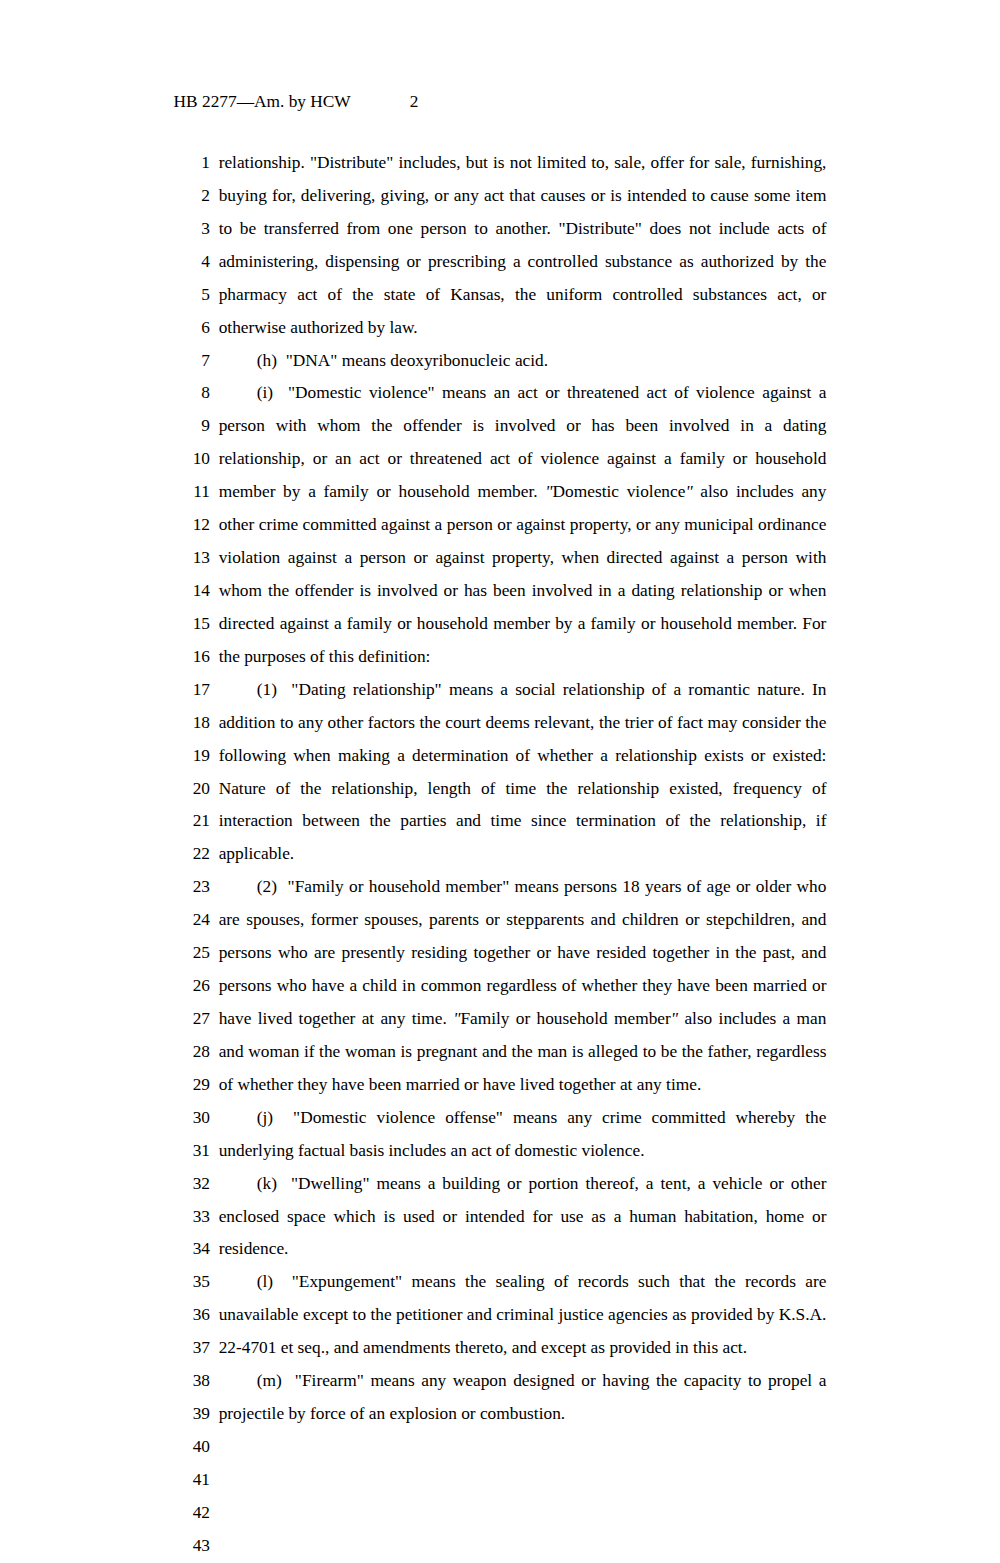HB 2277—Am. by HCW 2
12345 678910 1112131415 1617181920 2122232425 2627282930 3132333435 3637383940 414243
relationship. "Distribute" includes, but is not limited to, sale, offer for sale, furnishing, buying for, delivering, giving, or any act that causes or is intended to cause some item to be transferred from one person to another. "Distribute" does not include acts of administering, dispensing or prescribing a controlled substance as authorized by the pharmacy act of the state of Kansas, the uniform controlled substances act, or otherwise authorized by law.
(h) "DNA" means deoxyribonucleic acid.
(i) "Domestic violence" means an act or threatened act of violence against a person with whom the offender is involved or has been involved in a dating relationship, or an act or threatened act of violence against a family or household member by a family or household member. "Domestic violence" also includes any other crime committed against a person or against property, or any municipal ordinance violation against a person or against property, when directed against a person with whom the offender is involved or has been involved in a dating relationship or when directed against a family or household member by a family or household member. For the purposes of this definition:
(1) "Dating relationship" means a social relationship of a romantic nature. In addition to any other factors the court deems relevant, the trier of fact may consider the following when making a determination of whether a relationship exists or existed: Nature of the relationship, length of time the relationship existed, frequency of interaction between the parties and time since termination of the relationship, if applicable.
(2) "Family or household member" means persons 18 years of age or older who are spouses, former spouses, parents or stepparents and children or stepchildren, and persons who are presently residing together or have resided together in the past, and persons who have a child in common regardless of whether they have been married or have lived together at any time. "Family or household member" also includes a man and woman if the woman is pregnant and the man is alleged to be the father, regardless of whether they have been married or have lived together at any time.
(j) "Domestic violence offense" means any crime committed whereby the underlying factual basis includes an act of domestic violence.
(k) "Dwelling" means a building or portion thereof, a tent, a vehicle or other enclosed space which is used or intended for use as a human habitation, home or residence.
(l) "Expungement" means the sealing of records such that the records are unavailable except to the petitioner and criminal justice agencies as provided by K.S.A. 22-4701 et seq., and amendments thereto, and except as provided in this act.
(m) "Firearm" means any weapon designed or having the capacity to propel a projectile by force of an explosion or combustion.